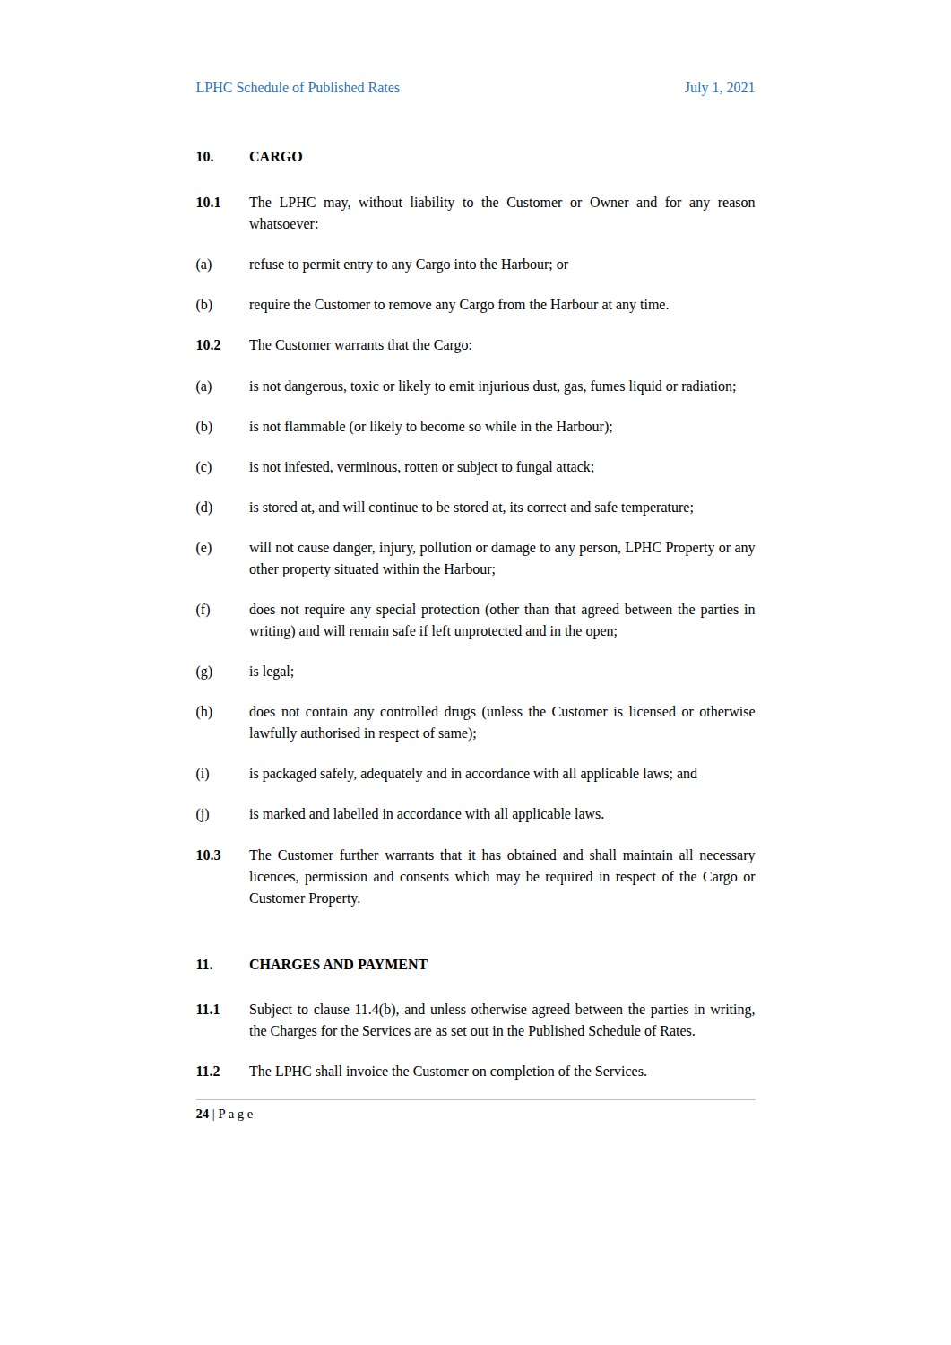LPHC Schedule of Published Rates
July 1, 2021
10. CARGO
10.1
The LPHC may, without liability to the Customer or Owner and for any reason whatsoever:
(a)
refuse to permit entry to any Cargo into the Harbour; or
(b)
require the Customer to remove any Cargo from the Harbour at any time.
10.2
The Customer warrants that the Cargo:
(a)
is not dangerous, toxic or likely to emit injurious dust, gas, fumes liquid or radiation;
(b)
is not flammable (or likely to become so while in the Harbour);
(c)
is not infested, verminous, rotten or subject to fungal attack;
(d)
is stored at, and will continue to be stored at, its correct and safe temperature;
(e)
will not cause danger, injury, pollution or damage to any person, LPHC Property or any other property situated within the Harbour;
(f)
does not require any special protection (other than that agreed between the parties in writing) and will remain safe if left unprotected and in the open;
(g)
is legal;
(h)
does not contain any controlled drugs (unless the Customer is licensed or otherwise lawfully authorised in respect of same);
(i)
is packaged safely, adequately and in accordance with all applicable laws; and
(j)
is marked and labelled in accordance with all applicable laws.
10.3
The Customer further warrants that it has obtained and shall maintain all necessary licences, permission and consents which may be required in respect of the Cargo or Customer Property.
11. CHARGES AND PAYMENT
11.1
Subject to clause 11.4(b), and unless otherwise agreed between the parties in writing, the Charges for the Services are as set out in the Published Schedule of Rates.
11.2
The LPHC shall invoice the Customer on completion of the Services.
24 | P a g e